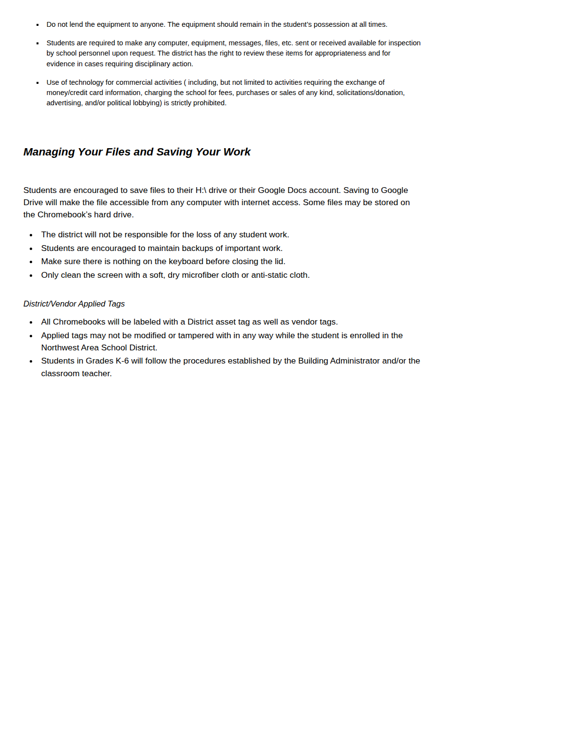Do not lend the equipment to anyone. The equipment should remain in the student’s possession at all times.
Students are required to make any computer, equipment, messages, files, etc. sent or received available for inspection by school personnel upon request. The district has the right to review these items for appropriateness and for evidence in cases requiring disciplinary action.
Use of technology for commercial activities ( including, but not limited to activities requiring the exchange of money/credit card information, charging the school for fees, purchases or sales of any kind, solicitations/donation, advertising, and/or political lobbying) is strictly prohibited.
Managing Your Files and Saving Your Work
Students are encouraged to save files to their H:\ drive or their Google Docs account. Saving to Google Drive will make the file accessible from any computer with internet access. Some files may be stored on the Chromebook’s hard drive.
The district will not be responsible for the loss of any student work.
Students are encouraged to maintain backups of important work.
Make sure there is nothing on the keyboard before closing the lid.
Only clean the screen with a soft, dry microfiber cloth or anti-static cloth.
District/Vendor Applied Tags
All Chromebooks will be labeled with a District asset tag as well as vendor tags.
Applied tags may not be modified or tampered with in any way while the student is enrolled in the Northwest Area School District.
Students in Grades K-6 will follow the procedures established by the Building Administrator and/or the classroom teacher.